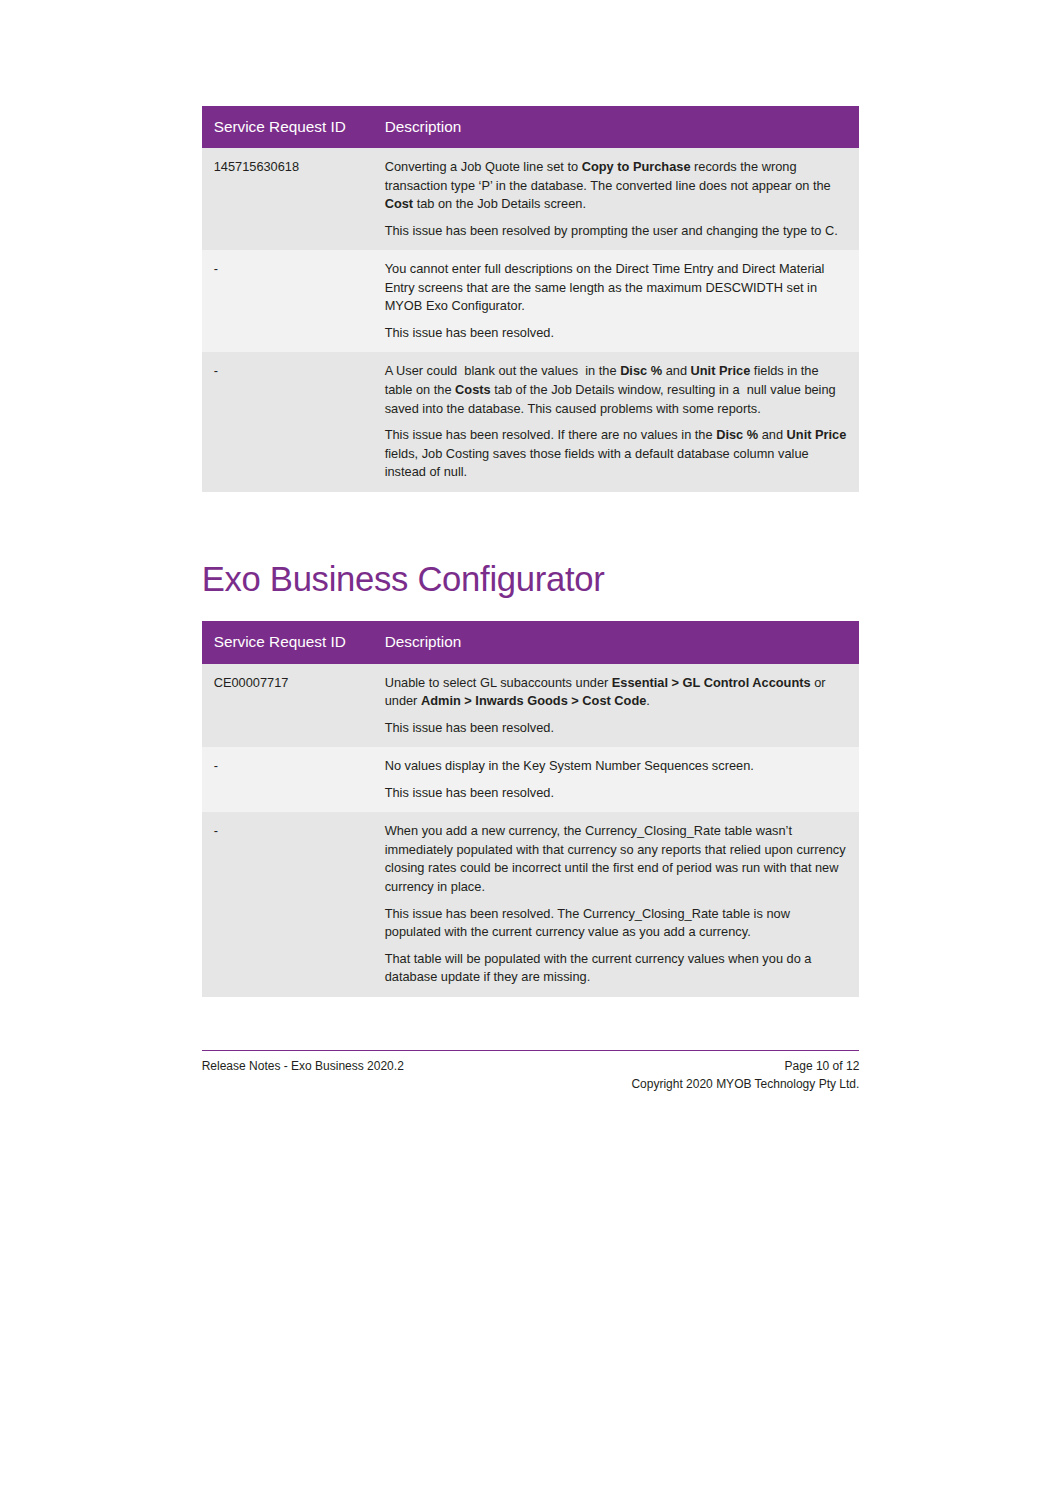| Service Request ID | Description |
| --- | --- |
| 145715630618 | Converting a Job Quote line set to Copy to Purchase records the wrong transaction type ‘P’ in the database. The converted line does not appear on the Cost tab on the Job Details screen. This issue has been resolved by prompting the user and changing the type to C. |
| - | You cannot enter full descriptions on the Direct Time Entry and Direct Material Entry screens that are the same length as the maximum DESCWIDTH set in MYOB Exo Configurator. This issue has been resolved. |
| - | A User could blank out the values in the Disc % and Unit Price fields in the table on the Costs tab of the Job Details window, resulting in a null value being saved into the database. This caused problems with some reports. This issue has been resolved. If there are no values in the Disc % and Unit Price fields, Job Costing saves those fields with a default database column value instead of null. |
Exo Business Configurator
| Service Request ID | Description |
| --- | --- |
| CE00007717 | Unable to select GL subaccounts under Essential > GL Control Accounts or under Admin > Inwards Goods > Cost Code . This issue has been resolved. |
| - | No values display in the Key System Number Sequences screen. This issue has been resolved. |
| - | When you add a new currency, the Currency_Closing_Rate table wasn’t immediately populated with that currency so any reports that relied upon currency closing rates could be incorrect until the first end of period was run with that new currency in place. This issue has been resolved. The Currency_Closing_Rate table is now populated with the current currency value as you add a currency. That table will be populated with the current currency values when you do a database update if they are missing. |
Release Notes - Exo Business 2020.2
Page 10 of 12
Copyright 2020 MYOB Technology Pty Ltd.